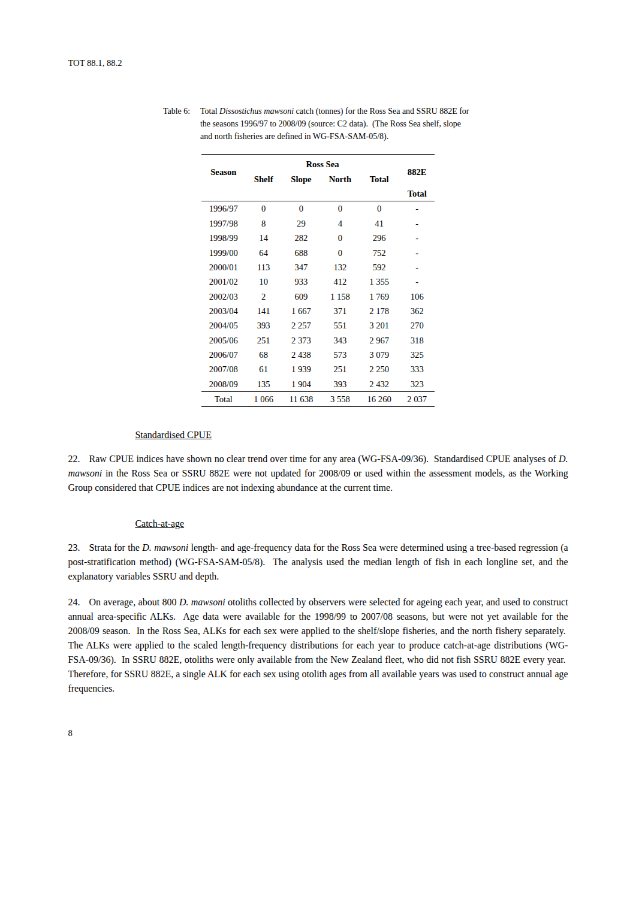TOT 88.1, 88.2
Table 6:
Total Dissostichus mawsoni catch (tonnes) for the Ross Sea and SSRU 882E for the seasons 1996/97 to 2008/09 (source: C2 data). (The Ross Sea shelf, slope and north fisheries are defined in WG-FSA-SAM-05/8).
| Season | Ross Sea | 882E |
| --- | --- | --- |
| Shelf | Slope | North | Total |
| | | | | | Total |
| 1996/97 | 0 | 0 | 0 | 0 | - |
| 1997/98 | 8 | 29 | 4 | 41 | - |
| 1998/99 | 14 | 282 | 0 | 296 | - |
| 1999/00 | 64 | 688 | 0 | 752 | - |
| 2000/01 | 113 | 347 | 132 | 592 | - |
| 2001/02 | 10 | 933 | 412 | 1 355 | - |
| 2002/03 | 2 | 609 | 1 158 | 1 769 | 106 |
| 2003/04 | 141 | 1 667 | 371 | 2 178 | 362 |
| 2004/05 | 393 | 2 257 | 551 | 3 201 | 270 |
| 2005/06 | 251 | 2 373 | 343 | 2 967 | 318 |
| 2006/07 | 68 | 2 438 | 573 | 3 079 | 325 |
| 2007/08 | 61 | 1 939 | 251 | 2 250 | 333 |
| 2008/09 | 135 | 1 904 | 393 | 2 432 | 323 |
| Total | 1 066 | 11 638 | 3 558 | 16 260 | 2 037 |
Standardised CPUE
22. Raw CPUE indices have shown no clear trend over time for any area (WG-FSA-09/36). Standardised CPUE analyses of D. mawsoni in the Ross Sea or SSRU 882E were not updated for 2008/09 or used within the assessment models, as the Working Group considered that CPUE indices are not indexing abundance at the current time.
Catch-at-age
23. Strata for the D. mawsoni length- and age-frequency data for the Ross Sea were determined using a tree-based regression (a post-stratification method) (WG-FSA-SAM-05/8). The analysis used the median length of fish in each longline set, and the explanatory variables SSRU and depth.
24. On average, about 800 D. mawsoni otoliths collected by observers were selected for ageing each year, and used to construct annual area-specific ALKs. Age data were available for the 1998/99 to 2007/08 seasons, but were not yet available for the 2008/09 season. In the Ross Sea, ALKs for each sex were applied to the shelf/slope fisheries, and the north fishery separately. The ALKs were applied to the scaled length-frequency distributions for each year to produce catch-at-age distributions (WG-FSA-09/36). In SSRU 882E, otoliths were only available from the New Zealand fleet, who did not fish SSRU 882E every year. Therefore, for SSRU 882E, a single ALK for each sex using otolith ages from all available years was used to construct annual age frequencies.
8